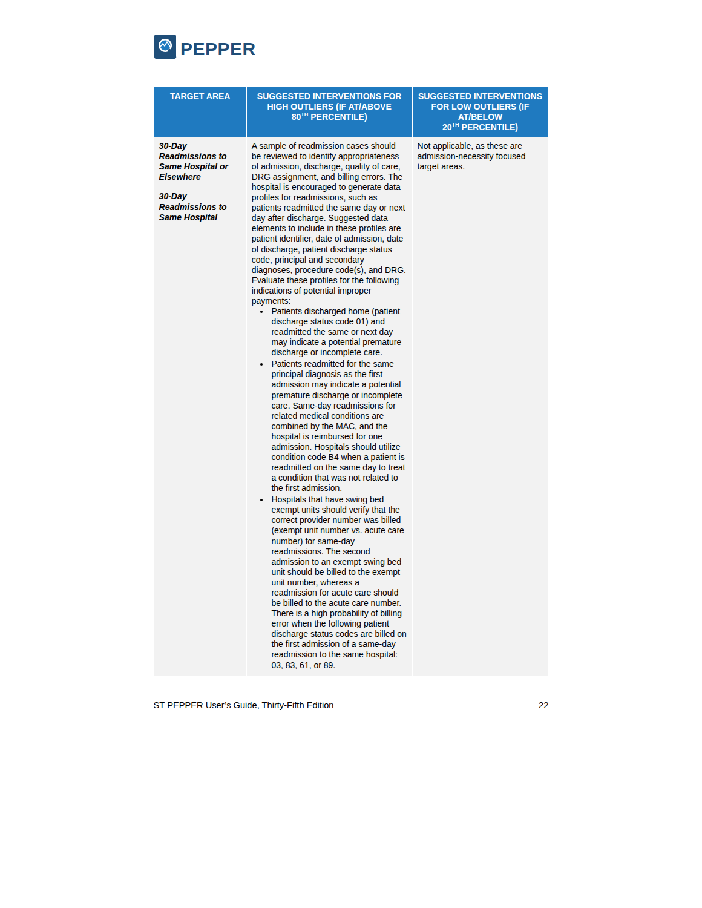PEPPER
| TARGET AREA | SUGGESTED INTERVENTIONS FOR HIGH OUTLIERS (IF AT/ABOVE 80 TH PERCENTILE) | SUGGESTED INTERVENTIONS FOR LOW OUTLIERS (IF AT/BELOW 20 TH PERCENTILE) |
| --- | --- | --- |
| 30-Day Readmissions to Same Hospital or Elsewhere 30-Day Readmissions to Same Hospital | A sample of readmission cases should be reviewed to identify appropriateness of admission, discharge, quality of care, DRG assignment, and billing errors. The hospital is encouraged to generate data profiles for readmissions, such as patients readmitted the same day or next day after discharge. Suggested data elements to include in these profiles are patient identifier, date of admission, date of discharge, patient discharge status code, principal and secondary diagnoses, procedure code(s), and DRG. Evaluate these profiles for the following indications of potential improper payments: Patients discharged home (patient discharge status code 01) and readmitted the same or next day may indicate a potential premature discharge or incomplete care. Patients readmitted for the same principal diagnosis as the first admission may indicate a potential premature discharge or incomplete care. Same-day readmissions for related medical conditions are combined by the MAC, and the hospital is reimbursed for one admission. Hospitals should utilize condition code B4 when a patient is readmitted on the same day to treat a condition that was not related to the first admission. Hospitals that have swing bed exempt units should verify that the correct provider number was billed (exempt unit number vs. acute care number) for same-day readmissions. The second admission to an exempt swing bed unit should be billed to the exempt unit number, whereas a readmission for acute care should be billed to the acute care number. There is a high probability of billing error when the following patient discharge status codes are billed on the first admission of a same-day readmission to the same hospital: 03, 83, 61, or 89. | Not applicable, as these are admission-necessity focused target areas. |
ST PEPPER User’s Guide, Thirty-Fifth Edition
22